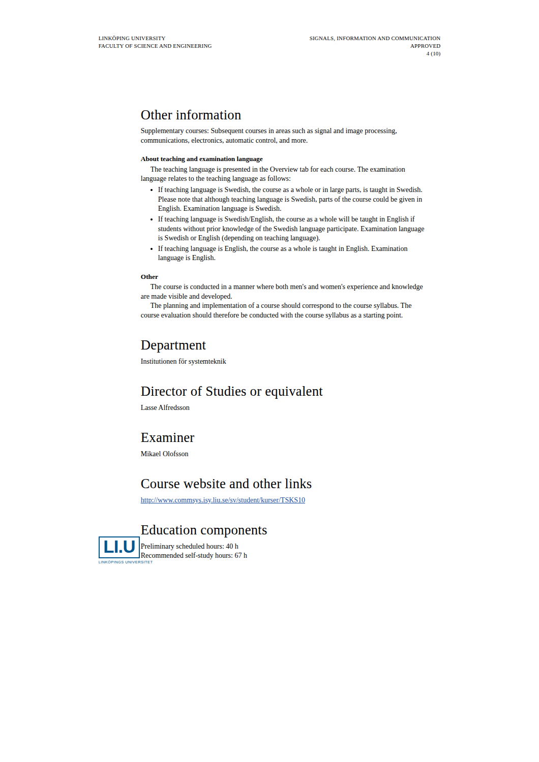LINKÖPING UNIVERSITY
FACULTY OF SCIENCE AND ENGINEERING
SIGNALS, INFORMATION AND COMMUNICATION
APPROVED
4 (10)
Other information
Supplementary courses: Subsequent courses in areas such as signal and image processing, communications, electronics, automatic control, and more.
About teaching and examination language
The teaching language is presented in the Overview tab for each course. The examination language relates to the teaching language as follows:
If teaching language is Swedish, the course as a whole or in large parts, is taught in Swedish. Please note that although teaching language is Swedish, parts of the course could be given in English. Examination language is Swedish.
If teaching language is Swedish/English, the course as a whole will be taught in English if students without prior knowledge of the Swedish language participate. Examination language is Swedish or English (depending on teaching language).
If teaching language is English, the course as a whole is taught in English. Examination language is English.
Other
The course is conducted in a manner where both men's and women's experience and knowledge are made visible and developed.
The planning and implementation of a course should correspond to the course syllabus. The course evaluation should therefore be conducted with the course syllabus as a starting point.
Department
Institutionen för systemteknik
Director of Studies or equivalent
Lasse Alfredsson
Examiner
Mikael Olofsson
Course website and other links
http://www.commsys.isy.liu.se/sv/student/kurser/TSKS10
Education components
Preliminary scheduled hours: 40 h
Recommended self-study hours: 67 h
LI.U
LINKÖPINGS UNIVERSITET